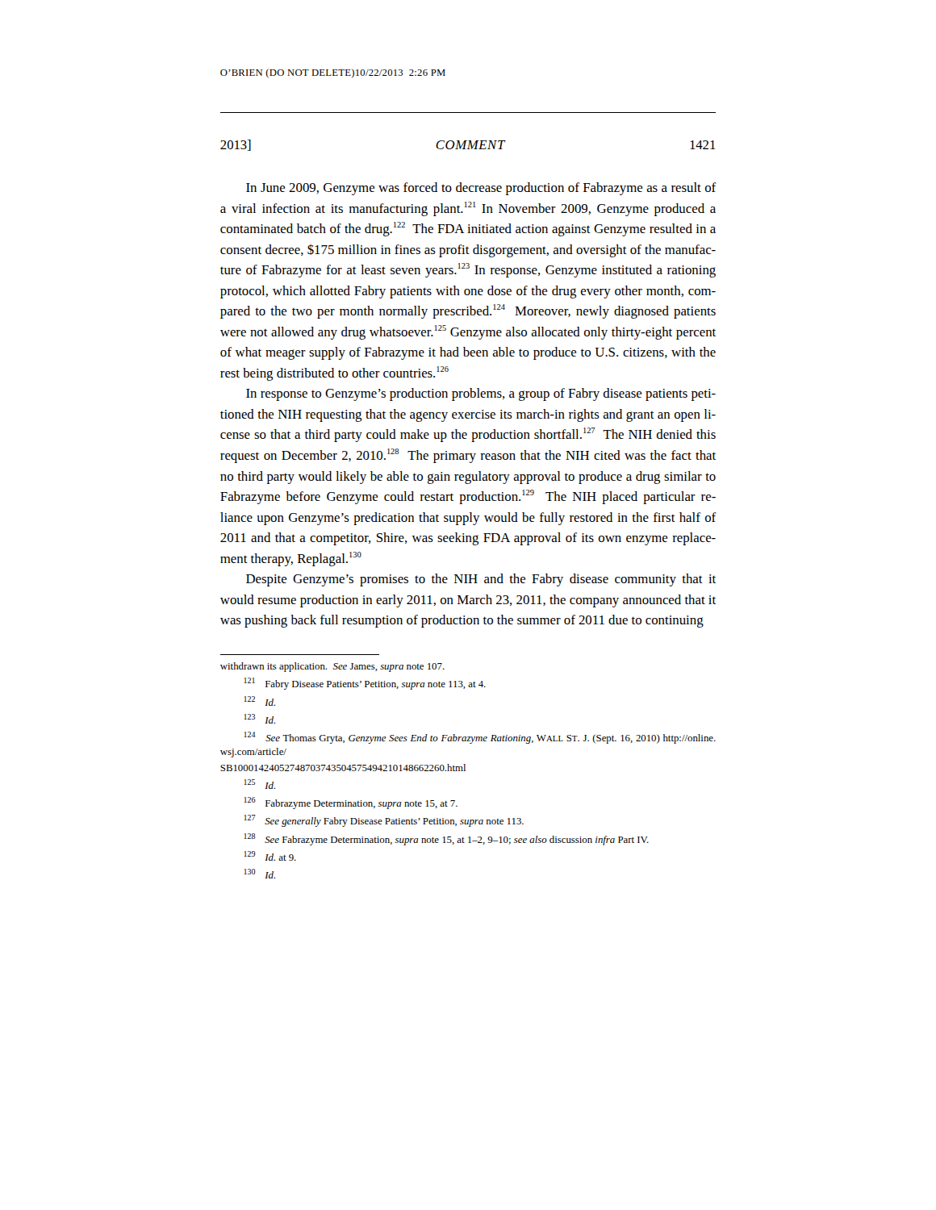O’BRIEN (DO NOT DELETE)10/22/2013 2:26 PM
2013] COMMENT 1421
In June 2009, Genzyme was forced to decrease production of Fabrazyme as a result of a viral infection at its manufacturing plant.121 In November 2009, Genzyme produced a contaminated batch of the drug.122 The FDA initiated action against Genzyme resulted in a consent decree, $175 million in fines as profit disgorgement, and oversight of the manufacture of Fabrazyme for at least seven years.123 In response, Genzyme instituted a rationing protocol, which allotted Fabry patients with one dose of the drug every other month, compared to the two per month normally prescribed.124 Moreover, newly diagnosed patients were not allowed any drug whatsoever.125 Genzyme also allocated only thirty-eight percent of what meager supply of Fabrazyme it had been able to produce to U.S. citizens, with the rest being distributed to other countries.126
In response to Genzyme’s production problems, a group of Fabry disease patients petitioned the NIH requesting that the agency exercise its march-in rights and grant an open license so that a third party could make up the production shortfall.127 The NIH denied this request on December 2, 2010.128 The primary reason that the NIH cited was the fact that no third party would likely be able to gain regulatory approval to produce a drug similar to Fabrazyme before Genzyme could restart production.129 The NIH placed particular reliance upon Genzyme’s predication that supply would be fully restored in the first half of 2011 and that a competitor, Shire, was seeking FDA approval of its own enzyme replacement therapy, Replagal.130
Despite Genzyme’s promises to the NIH and the Fabry disease community that it would resume production in early 2011, on March 23, 2011, the company announced that it was pushing back full resumption of production to the summer of 2011 due to continuing
withdrawn its application. See James, supra note 107.
121 Fabry Disease Patients’ Petition, supra note 113, at 4.
122 Id.
123 Id.
124 See Thomas Gryta, Genzyme Sees End to Fabrazyme Rationing, WALL ST. J. (Sept. 16, 2010) http://online.wsj.com/article/
SB10001424052748703743504575494210148662260.html
125 Id.
126 Fabrazyme Determination, supra note 15, at 7.
127 See generally Fabry Disease Patients’ Petition, supra note 113.
128 See Fabrazyme Determination, supra note 15, at 1–2, 9–10; see also discussion infra Part IV.
129 Id. at 9.
130 Id.